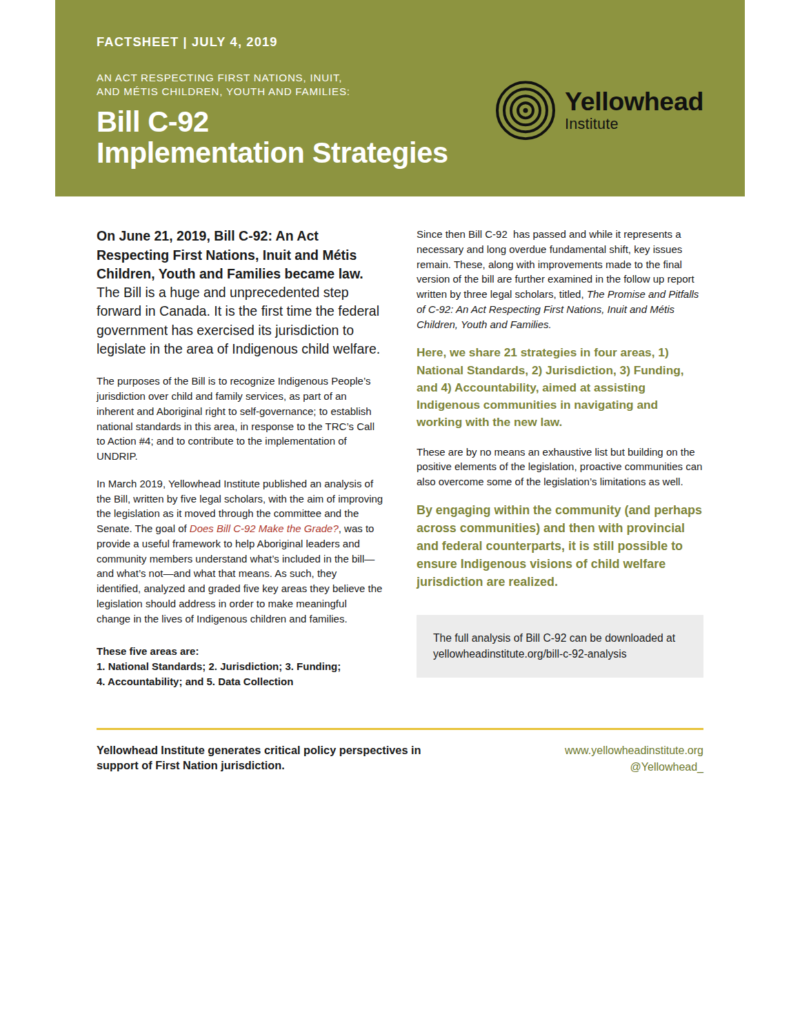FACTSHEET | JULY 4, 2019
AN ACT RESPECTING FIRST NATIONS, INUIT,
AND MÉTIS CHILDREN, YOUTH AND FAMILIES:
Bill C-92
Implementation Strategies
Yellowhead Institute
On June 21, 2019, Bill C-92: An Act Respecting First Nations, Inuit and Métis Children, Youth and Families became law. The Bill is a huge and unprecedented step forward in Canada. It is the first time the federal government has exercised its jurisdiction to legislate in the area of Indigenous child welfare.
The purposes of the Bill is to recognize Indigenous People’s jurisdiction over child and family services, as part of an inherent and Aboriginal right to self-governance; to establish national standards in this area, in response to the TRC’s Call to Action #4; and to contribute to the implementation of UNDRIP.
In March 2019, Yellowhead Institute published an analysis of the Bill, written by five legal scholars, with the aim of improving the legislation as it moved through the committee and the Senate. The goal of Does Bill C-92 Make the Grade?, was to provide a useful framework to help Aboriginal leaders and community members understand what’s included in the bill—and what’s not—and what that means. As such, they identified, analyzed and graded five key areas they believe the legislation should address in order to make meaningful change in the lives of Indigenous children and families.
These five areas are:
1. National Standards; 2. Jurisdiction; 3. Funding;
4. Accountability; and 5. Data Collection
Since then Bill C-92 has passed and while it represents a necessary and long overdue fundamental shift, key issues remain. These, along with improvements made to the final version of the bill are further examined in the follow up report written by three legal scholars, titled, The Promise and Pitfalls of C-92: An Act Respecting First Nations, Inuit and Métis Children, Youth and Families.
Here, we share 21 strategies in four areas, 1) National Standards, 2) Jurisdiction, 3) Funding, and 4) Accountability, aimed at assisting Indigenous communities in navigating and working with the new law.
These are by no means an exhaustive list but building on the positive elements of the legislation, proactive communities can also overcome some of the legislation’s limitations as well.
By engaging within the community (and perhaps across communities) and then with provincial and federal counterparts, it is still possible to ensure Indigenous visions of child welfare jurisdiction are realized.
The full analysis of Bill C-92 can be downloaded at yellowheadinstitute.org/bill-c-92-analysis
Yellowhead Institute generates critical policy perspectives in support of First Nation jurisdiction.
www.yellowheadinstitute.org
@Yellowhead_